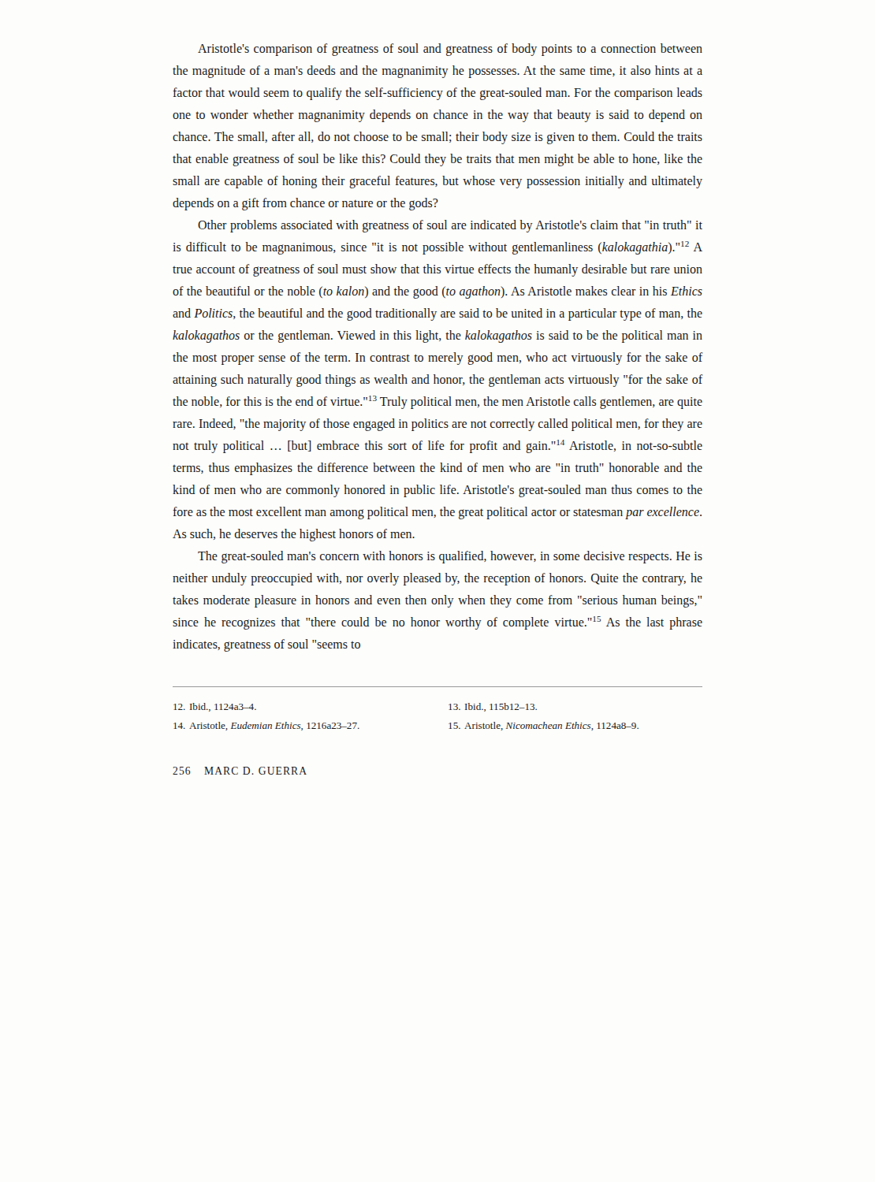Aristotle's comparison of greatness of soul and greatness of body points to a connection between the magnitude of a man's deeds and the magnanimity he possesses. At the same time, it also hints at a factor that would seem to qualify the self-sufficiency of the great-souled man. For the comparison leads one to wonder whether magnanimity depends on chance in the way that beauty is said to depend on chance. The small, after all, do not choose to be small; their body size is given to them. Could the traits that enable greatness of soul be like this? Could they be traits that men might be able to hone, like the small are capable of honing their graceful features, but whose very possession initially and ultimately depends on a gift from chance or nature or the gods?
Other problems associated with greatness of soul are indicated by Aristotle's claim that "in truth" it is difficult to be magnanimous, since "it is not possible without gentlemanliness (kalokagathia)."12 A true account of greatness of soul must show that this virtue effects the humanly desirable but rare union of the beautiful or the noble (to kalon) and the good (to agathon). As Aristotle makes clear in his Ethics and Politics, the beautiful and the good traditionally are said to be united in a particular type of man, the kalokagathos or the gentleman. Viewed in this light, the kalokagathos is said to be the political man in the most proper sense of the term. In contrast to merely good men, who act virtuously for the sake of attaining such naturally good things as wealth and honor, the gentleman acts virtuously "for the sake of the noble, for this is the end of virtue."13 Truly political men, the men Aristotle calls gentlemen, are quite rare. Indeed, "the majority of those engaged in politics are not correctly called political men, for they are not truly political … [but] embrace this sort of life for profit and gain."14 Aristotle, in not-so-subtle terms, thus emphasizes the difference between the kind of men who are "in truth" honorable and the kind of men who are commonly honored in public life. Aristotle's great-souled man thus comes to the fore as the most excellent man among political men, the great political actor or statesman par excellence. As such, he deserves the highest honors of men.
The great-souled man's concern with honors is qualified, however, in some decisive respects. He is neither unduly preoccupied with, nor overly pleased by, the reception of honors. Quite the contrary, he takes moderate pleasure in honors and even then only when they come from "serious human beings," since he recognizes that "there could be no honor worthy of complete virtue."15 As the last phrase indicates, greatness of soul "seems to
12. Ibid., 1124a3–4.
13. Ibid., 115b12–13.
14. Aristotle, Eudemian Ethics, 1216a23–27.
15. Aristotle, Nicomachean Ethics, 1124a8–9.
256 MARC D. GUERRA